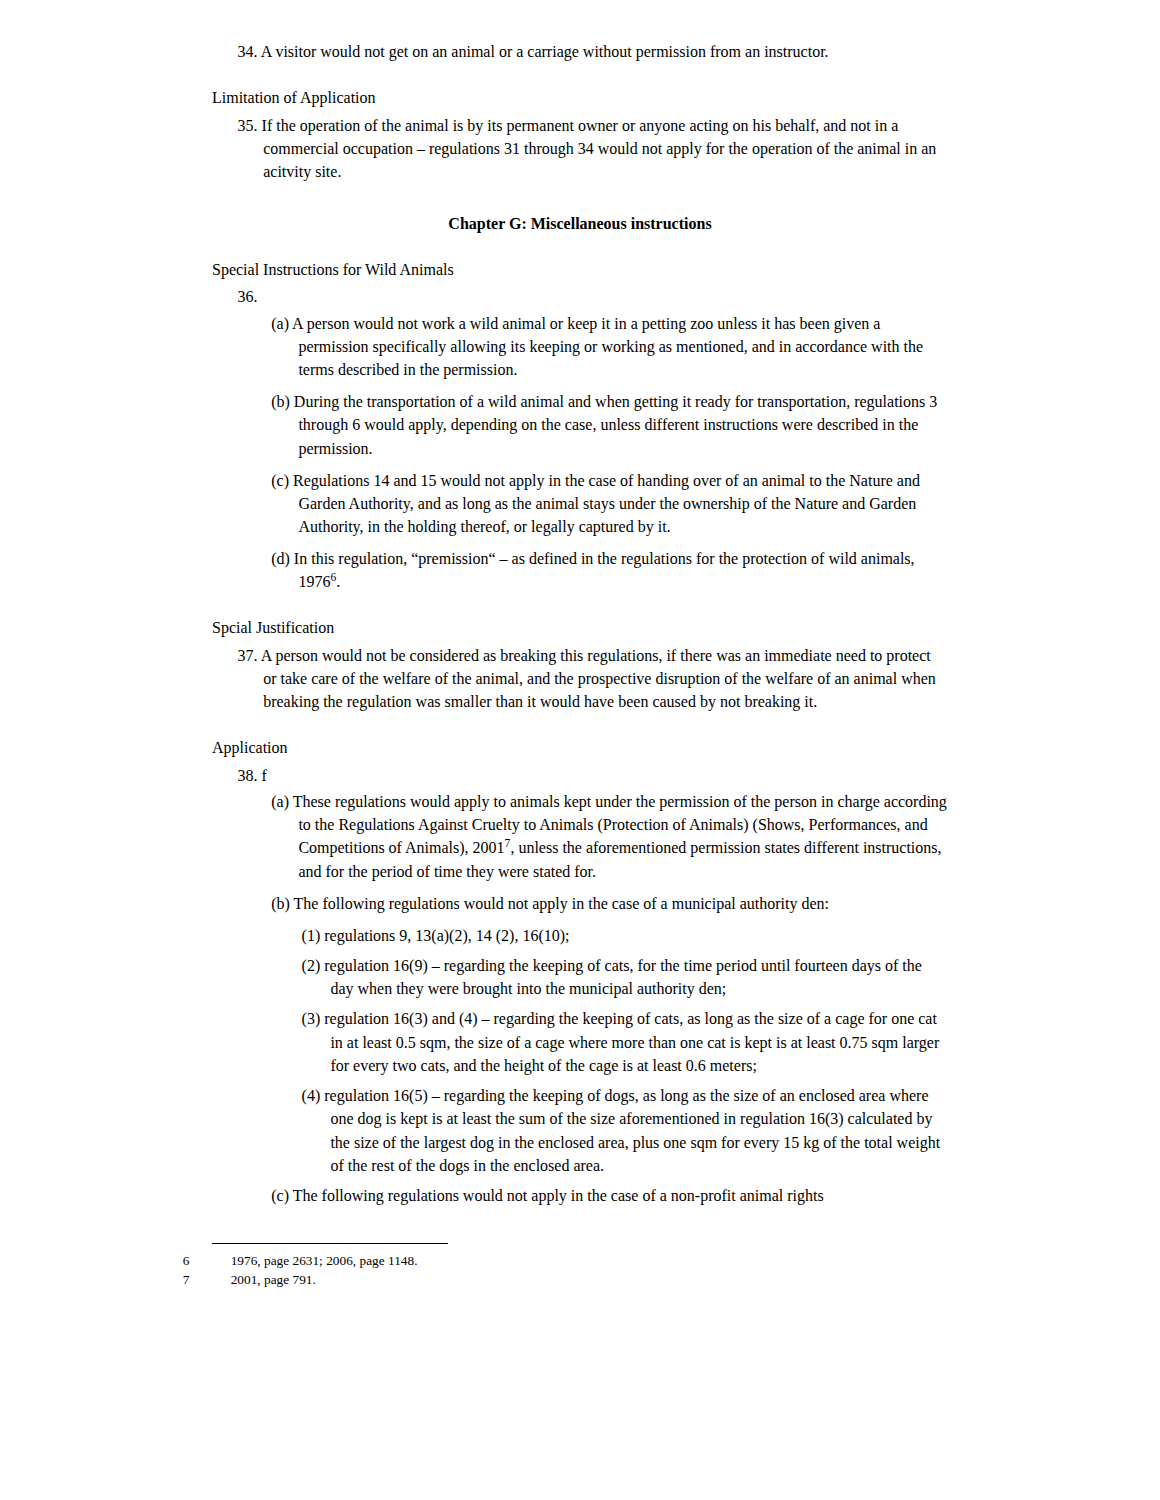34. A visitor would not get on an animal or a carriage without permission from an instructor.
Limitation of Application
35. If the operation of the animal is by its permanent owner or anyone acting on his behalf, and not in a commercial occupation – regulations 31 through 34 would not apply for the operation of the animal in an acitvity site.
Chapter G: Miscellaneous instructions
Special Instructions for Wild Animals
36.
(a) A person would not work a wild animal or keep it in a petting zoo unless it has been given a permission specifically allowing its keeping or working as mentioned, and in accordance with the terms described in the permission.
(b) During the transportation of a wild animal and when getting it ready for transportation, regulations 3 through 6 would apply, depending on the case, unless different instructions were described in the permission.
(c) Regulations 14 and 15 would not apply in the case of handing over of an animal to the Nature and Garden Authority, and as long as the animal stays under the ownership of the Nature and Garden Authority, in the holding thereof, or legally captured by it.
(d) In this regulation, “premission“ – as defined in the regulations for the protection of wild animals, 19766.
Spcial Justification
37. A person would not be considered as breaking this regulations, if there was an immediate need to protect or take care of the welfare of the animal, and the prospective disruption of the welfare of an animal when breaking the regulation was smaller than it would have been caused by not breaking it.
Application
38. f
(a) These regulations would apply to animals kept under the permission of the person in charge according to the Regulations Against Cruelty to Animals (Protection of Animals) (Shows, Performances, and Competitions of Animals), 20017, unless the aforementioned permission states different instructions, and for the period of time they were stated for.
(b) The following regulations would not apply in the case of a municipal authority den:
(1) regulations 9, 13(a)(2), 14 (2), 16(10);
(2) regulation 16(9) – regarding the keeping of cats, for the time period until fourteen days of the day when they were brought into the municipal authority den;
(3) regulation 16(3) and (4) – regarding the keeping of cats, as long as the size of a cage for one cat in at least 0.5 sqm, the size of a cage where more than one cat is kept is at least 0.75 sqm larger for every two cats, and the height of the cage is at least 0.6 meters;
(4) regulation 16(5) – regarding the keeping of dogs, as long as the size of an enclosed area where one dog is kept is at least the sum of the size aforementioned in regulation 16(3) calculated by the size of the largest dog in the enclosed area, plus one sqm for every 15 kg of the total weight of the rest of the dogs in the enclosed area.
(c) The following regulations would not apply in the case of a non-profit animal rights
61976, page 2631; 2006, page 1148.
72001, page 791.